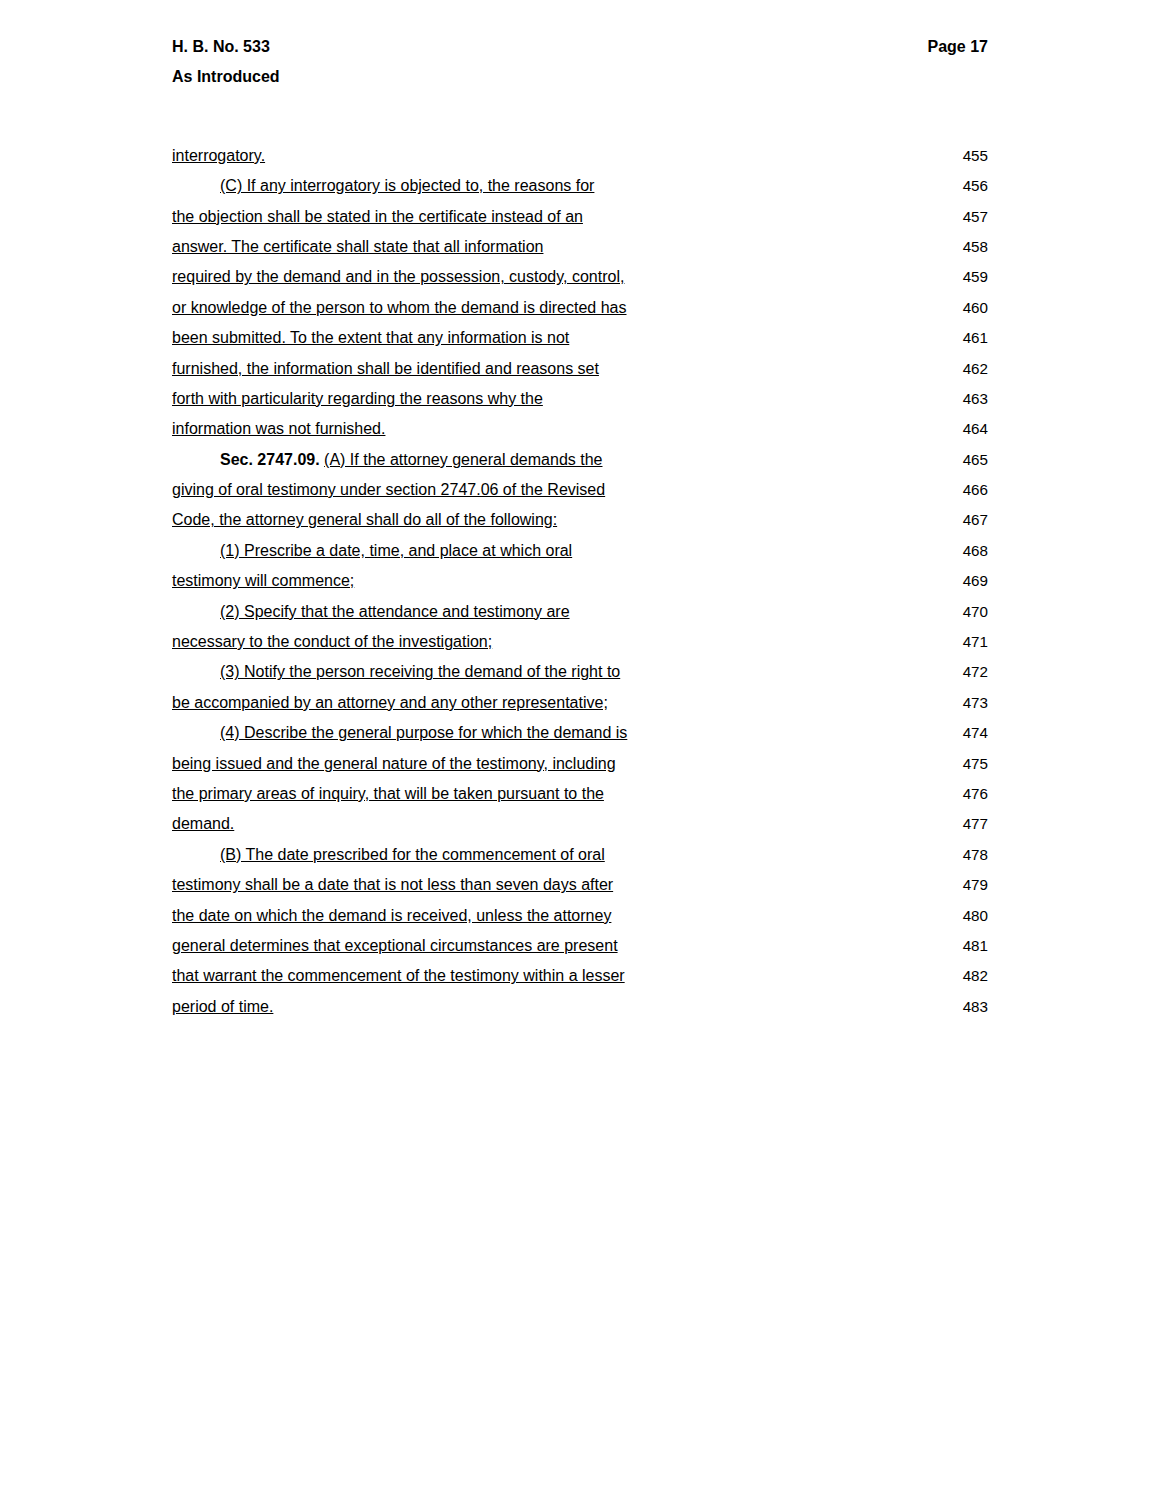H. B. No. 533 As Introduced
Page 17
interrogatory.
455
(C) If any interrogatory is objected to, the reasons for
456
the objection shall be stated in the certificate instead of an
457
answer. The certificate shall state that all information
458
required by the demand and in the possession, custody, control,
459
or knowledge of the person to whom the demand is directed has
460
been submitted. To the extent that any information is not
461
furnished, the information shall be identified and reasons set
462
forth with particularity regarding the reasons why the
463
information was not furnished.
464
Sec. 2747.09. (A) If the attorney general demands the
465
giving of oral testimony under section 2747.06 of the Revised
466
Code, the attorney general shall do all of the following:
467
(1) Prescribe a date, time, and place at which oral
468
testimony will commence;
469
(2) Specify that the attendance and testimony are
470
necessary to the conduct of the investigation;
471
(3) Notify the person receiving the demand of the right to
472
be accompanied by an attorney and any other representative;
473
(4) Describe the general purpose for which the demand is
474
being issued and the general nature of the testimony, including
475
the primary areas of inquiry, that will be taken pursuant to the
476
demand.
477
(B) The date prescribed for the commencement of oral
478
testimony shall be a date that is not less than seven days after
479
the date on which the demand is received, unless the attorney
480
general determines that exceptional circumstances are present
481
that warrant the commencement of the testimony within a lesser
482
period of time.
483